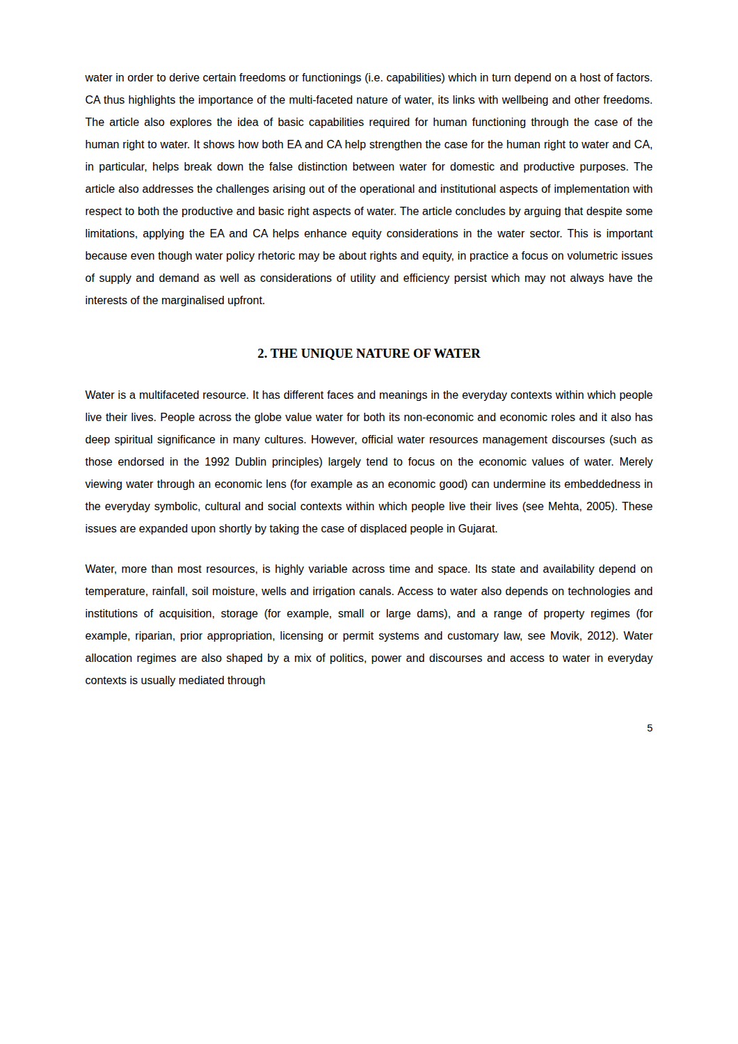water in order to derive certain freedoms or functionings (i.e. capabilities) which in turn depend on a host of factors. CA thus highlights the importance of the multi-faceted nature of water, its links with wellbeing and other freedoms. The article also explores the idea of basic capabilities required for human functioning through the case of the human right to water. It shows how both EA and CA help strengthen the case for the human right to water and CA, in particular, helps break down the false distinction between water for domestic and productive purposes. The article also addresses the challenges arising out of the operational and institutional aspects of implementation with respect to both the productive and basic right aspects of water. The article concludes by arguing that despite some limitations, applying the EA and CA helps enhance equity considerations in the water sector. This is important because even though water policy rhetoric may be about rights and equity, in practice a focus on volumetric issues of supply and demand as well as considerations of utility and efficiency persist which may not always have the interests of the marginalised upfront.
2. THE UNIQUE NATURE OF WATER
Water is a multifaceted resource. It has different faces and meanings in the everyday contexts within which people live their lives. People across the globe value water for both its non-economic and economic roles and it also has deep spiritual significance in many cultures. However, official water resources management discourses (such as those endorsed in the 1992 Dublin principles) largely tend to focus on the economic values of water. Merely viewing water through an economic lens (for example as an economic good) can undermine its embeddedness in the everyday symbolic, cultural and social contexts within which people live their lives (see Mehta, 2005). These issues are expanded upon shortly by taking the case of displaced people in Gujarat.
Water, more than most resources, is highly variable across time and space. Its state and availability depend on temperature, rainfall, soil moisture, wells and irrigation canals. Access to water also depends on technologies and institutions of acquisition, storage (for example, small or large dams), and a range of property regimes (for example, riparian, prior appropriation, licensing or permit systems and customary law, see Movik, 2012). Water allocation regimes are also shaped by a mix of politics, power and discourses and access to water in everyday contexts is usually mediated through
5